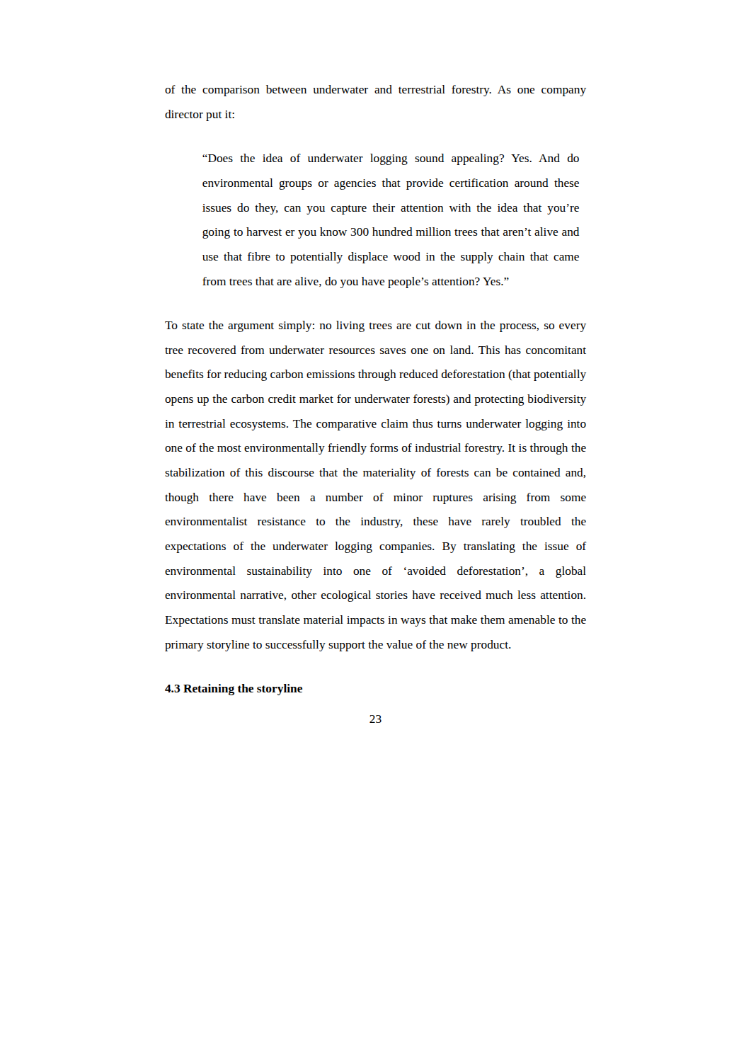of the comparison between underwater and terrestrial forestry. As one company director put it:
“Does the idea of underwater logging sound appealing? Yes. And do environmental groups or agencies that provide certification around these issues do they, can you capture their attention with the idea that you’re going to harvest er you know 300 hundred million trees that aren’t alive and use that fibre to potentially displace wood in the supply chain that came from trees that are alive, do you have people’s attention? Yes.”
To state the argument simply: no living trees are cut down in the process, so every tree recovered from underwater resources saves one on land. This has concomitant benefits for reducing carbon emissions through reduced deforestation (that potentially opens up the carbon credit market for underwater forests) and protecting biodiversity in terrestrial ecosystems. The comparative claim thus turns underwater logging into one of the most environmentally friendly forms of industrial forestry. It is through the stabilization of this discourse that the materiality of forests can be contained and, though there have been a number of minor ruptures arising from some environmentalist resistance to the industry, these have rarely troubled the expectations of the underwater logging companies. By translating the issue of environmental sustainability into one of ‘avoided deforestation’, a global environmental narrative, other ecological stories have received much less attention. Expectations must translate material impacts in ways that make them amenable to the primary storyline to successfully support the value of the new product.
4.3 Retaining the storyline
23